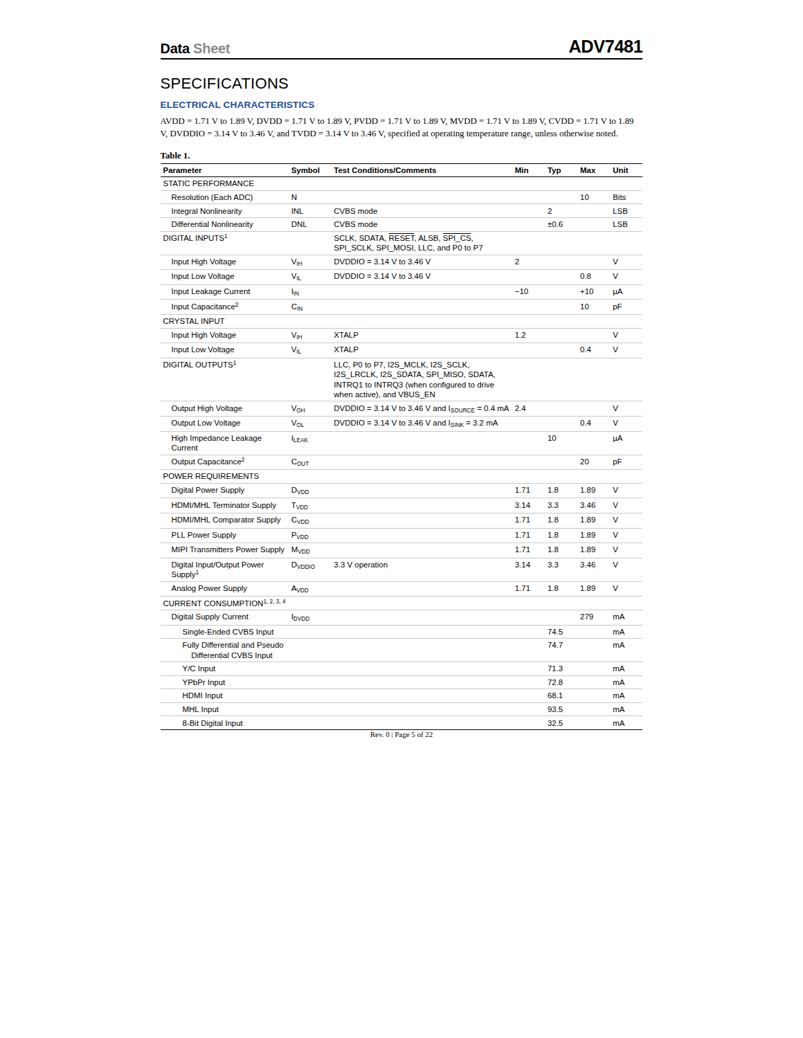Data Sheet
ADV7481
SPECIFICATIONS
ELECTRICAL CHARACTERISTICS
AVDD = 1.71 V to 1.89 V, DVDD = 1.71 V to 1.89 V, PVDD = 1.71 V to 1.89 V, MVDD = 1.71 V to 1.89 V, CVDD = 1.71 V to 1.89 V, DVDDIO = 3.14 V to 3.46 V, and TVDD = 3.14 V to 3.46 V, specified at operating temperature range, unless otherwise noted.
Table 1.
| Parameter | Symbol | Test Conditions/Comments | Min | Typ | Max | Unit |
| --- | --- | --- | --- | --- | --- | --- |
| STATIC PERFORMANCE | | | | | | |
| Resolution (Each ADC) | N | | | | 10 | Bits |
| Integral Nonlinearity | INL | CVBS mode | | 2 | | LSB |
| Differential Nonlinearity | DNL | CVBS mode | | ±0.6 | | LSB |
| DIGITAL INPUTS 1 | | SCLK, SDATA, RESET , ALSB, SPI_CS , SPI_SCLK, SPI_MOSI, LLC, and P0 to P7 | | | | |
| Input High Voltage | V IH | DVDDIO = 3.14 V to 3.46 V | 2 | | | V |
| Input Low Voltage | V IL | DVDDIO = 3.14 V to 3.46 V | | | 0.8 | V |
| Input Leakage Current | I IN | | −10 | | +10 | µA |
| Input Capacitance 2 | C IN | | | | 10 | pF |
| CRYSTAL INPUT | | | | | | |
| Input High Voltage | V IH | XTALP | 1.2 | | | V |
| Input Low Voltage | V IL | XTALP | | | 0.4 | V |
| DIGITAL OUTPUTS 1 | | LLC, P0 to P7, I2S_MCLK, I2S_SCLK, I2S_LRCLK, I2S_SDATA, SPI_MISO, SDATA, INTRQ1 to INTRQ3 (when configured to drive when active), and VBUS_EN | | | | |
| Output High Voltage | V OH | DVDDIO = 3.14 V to 3.46 V and I SOURCE = 0.4 mA | 2.4 | | | V |
| Output Low Voltage | V OL | DVDDIO = 3.14 V to 3.46 V and I SINK = 3.2 mA | | | 0.4 | V |
| High Impedance Leakage Current | I LEAK | | | 10 | | µA |
| Output Capacitance 2 | C OUT | | | | 20 | pF |
| POWER REQUIREMENTS | | | | | | |
| Digital Power Supply | D VDD | | 1.71 | 1.8 | 1.89 | V |
| HDMI/MHL Terminator Supply | T VDD | | 3.14 | 3.3 | 3.46 | V |
| HDMI/MHL Comparator Supply | C VDD | | 1.71 | 1.8 | 1.89 | V |
| PLL Power Supply | P VDD | | 1.71 | 1.8 | 1.89 | V |
| MIPI Transmitters Power Supply | M VDD | | 1.71 | 1.8 | 1.89 | V |
| Digital Input/Output Power Supply 1 | D VDDIO | 3.3 V operation | 3.14 | 3.3 | 3.46 | V |
| Analog Power Supply | A VDD | | 1.71 | 1.8 | 1.89 | V |
| CURRENT CONSUMPTION 1, 2, 3, 4 | | | | | | |
| Digital Supply Current | I DVDD | | | | 279 | mA |
| Single-Ended CVBS Input | | | | 74.5 | | mA |
| Fully Differential and Pseudo Differential CVBS Input | | | | 74.7 | | mA |
| Y/C Input | | | | 71.3 | | mA |
| YPbPr Input | | | | 72.8 | | mA |
| HDMI Input | | | | 68.1 | | mA |
| MHL Input | | | | 93.5 | | mA |
| 8-Bit Digital Input | | | | 32.5 | | mA |
Rev. 0 | Page 5 of 22